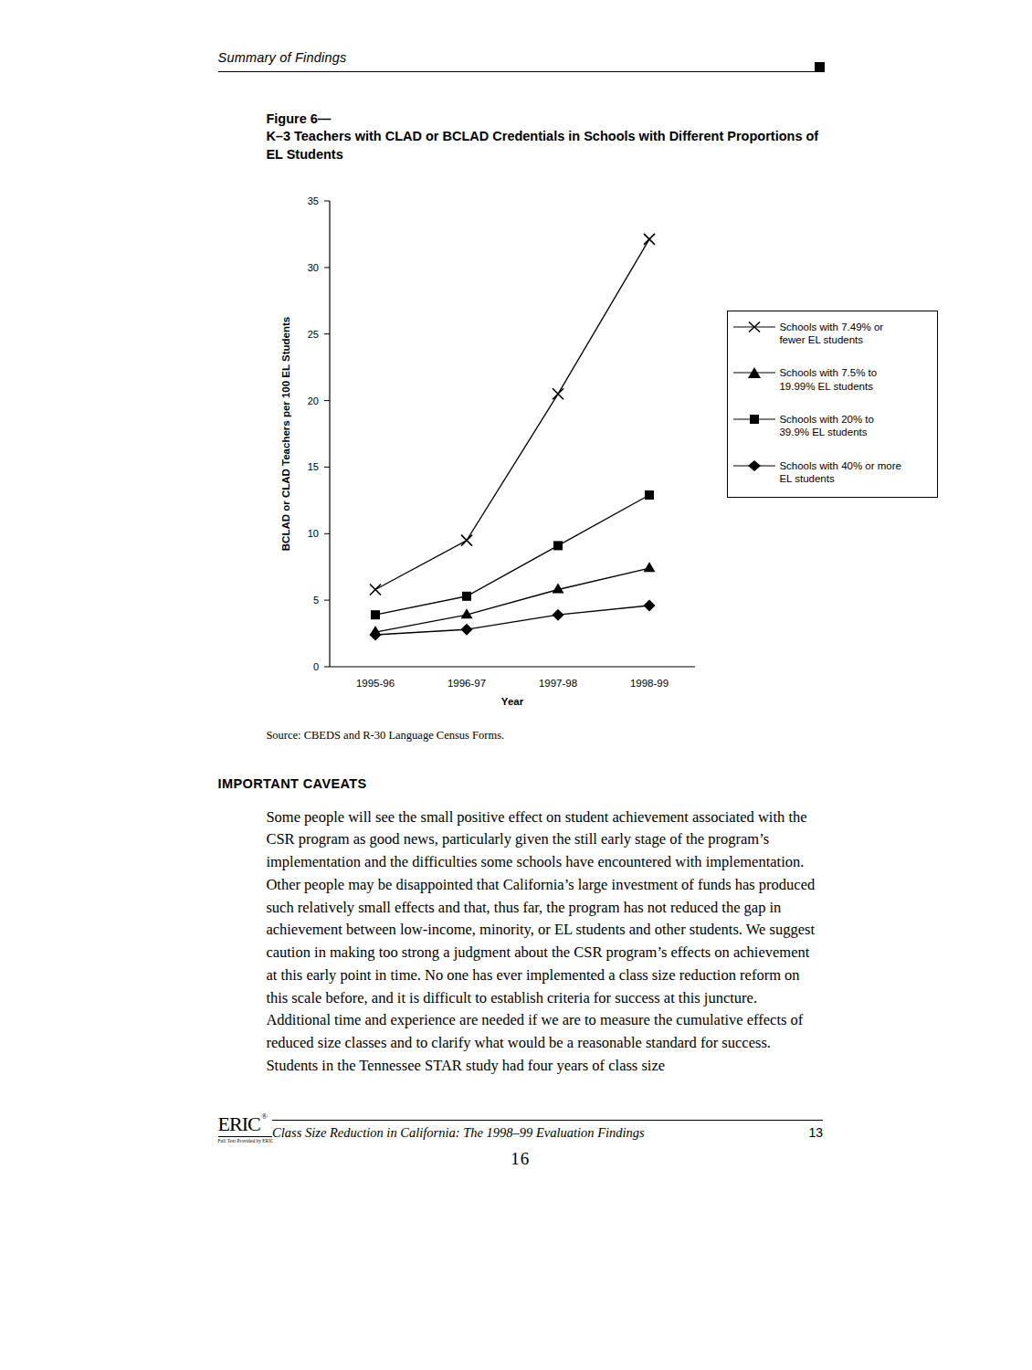Summary of Findings
Figure 6— K–3 Teachers with CLAD or BCLAD Credentials in Schools with Different Proportions of EL Students
35 30 25 20 15 10 5 0 BCLAD or CLAD Teachers per 100 EL Students 1995-96 1996-97 1997-98 1998-99 Year Series 1: Schools with 7.49% or fewer EL students (X markers) values approx: 5.8, 9.5, 20.5, 32.1 Series 3: Schools with 20% to 39.9% EL students (filled squares) values approx: 3.9, 5.3, 9.1, 12.9 Series 2: Schools with 7.5% to 19.99% EL students (filled triangles) values approx: 2.6, 3.9, 5.8, 7.4 Series 4: Schools with 40% or more EL students (filled diamonds) values approx: 2.4, 2.8, 3.9, 4.6
Schools with 7.49% or
fewer EL students
Schools with 7.5% to
19.99% EL students
Schools with 20% to
39.9% EL students
Schools with 40% or more
EL students
Source: CBEDS and R-30 Language Census Forms.
IMPORTANT CAVEATS
Some people will see the small positive effect on student achievement associated with the CSR program as good news, particularly given the still early stage of the program’s implementation and the difficulties some schools have encountered with implementation. Other people may be disappointed that California’s large investment of funds has produced such relatively small effects and that, thus far, the program has not reduced the gap in achievement between low-income, minority, or EL students and other students. We suggest caution in making too strong a judgment about the CSR program’s effects on achievement at this early point in time. No one has ever implemented a class size reduction reform on this scale before, and it is difficult to establish criteria for success at this juncture. Additional time and experience are needed if we are to measure the cumulative effects of reduced size classes and to clarify what would be a reasonable standard for success. Students in the Tennessee STAR study had four years of class size
ERIC®
Full Text Provided by ERIC
Class Size Reduction in California: The 1998–99 Evaluation Findings 13
16